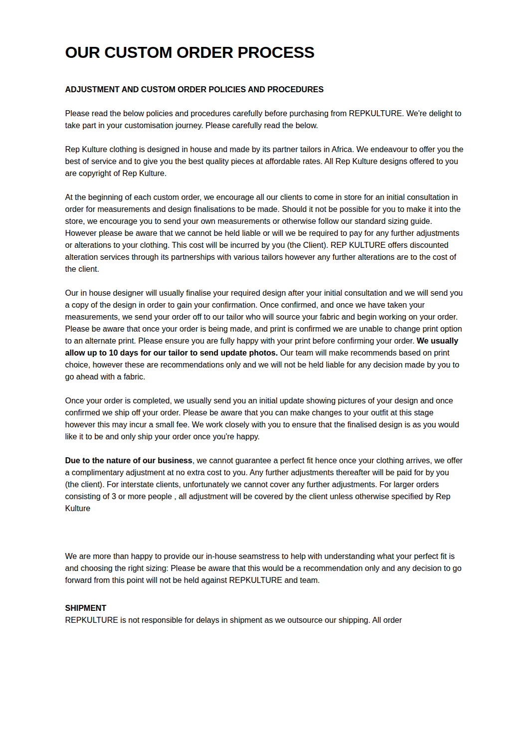OUR CUSTOM ORDER PROCESS
ADJUSTMENT AND CUSTOM ORDER POLICIES AND PROCEDURES
Please read the below policies and procedures carefully before purchasing from REPKULTURE. We're delight to take part in your customisation journey. Please carefully read the below.
Rep Kulture clothing is designed in house and made by its partner tailors in Africa. We endeavour to offer you the best of service and to give you the best quality pieces at affordable rates. All Rep Kulture designs offered to you are copyright of Rep Kulture.
At the beginning of each custom order, we encourage all our clients to come in store for an initial consultation in order for measurements and design finalisations to be made. Should it not be possible for you to make it into the store, we encourage you to send your own measurements or otherwise follow our standard sizing guide. However please be aware that we cannot be held liable or will we be required to pay for any further adjustments or alterations to your clothing. This cost will be incurred by you (the Client). REP KULTURE offers discounted alteration services through its partnerships with various tailors however any further alterations are to the cost of the client.
Our in house designer will usually finalise your required design after your initial consultation and we will send you a copy of the design in order to gain your confirmation. Once confirmed, and once we have taken your measurements, we send your order off to our tailor who will source your fabric and begin working on your order. Please be aware that once your order is being made, and print is confirmed we are unable to change print option to an alternate print. Please ensure you are fully happy with your print before confirming your order. We usually allow up to 10 days for our tailor to send update photos. Our team will make recommends based on print choice, however these are recommendations only and we will not be held liable for any decision made by you to go ahead with a fabric.
Once your order is completed, we usually send you an initial update showing pictures of your design and once confirmed we ship off your order. Please be aware that you can make changes to your outfit at this stage however this may incur a small fee. We work closely with you to ensure that the finalised design is as you would like it to be and only ship your order once you're happy.
Due to the nature of our business, we cannot guarantee a perfect fit hence once your clothing arrives, we offer a complimentary adjustment at no extra cost to you. Any further adjustments thereafter will be paid for by you (the client). For interstate clients, unfortunately we cannot cover any further adjustments. For larger orders consisting of 3 or more people , all adjustment will be covered by the client unless otherwise specified by Rep Kulture
We are more than happy to provide our in-house seamstress to help with understanding what your perfect fit is and choosing the right sizing: Please be aware that this would be a recommendation only and any decision to go forward from this point will not be held against REPKULTURE and team.
SHIPMENT
REPKULTURE is not responsible for delays in shipment as we outsource our shipping. All order